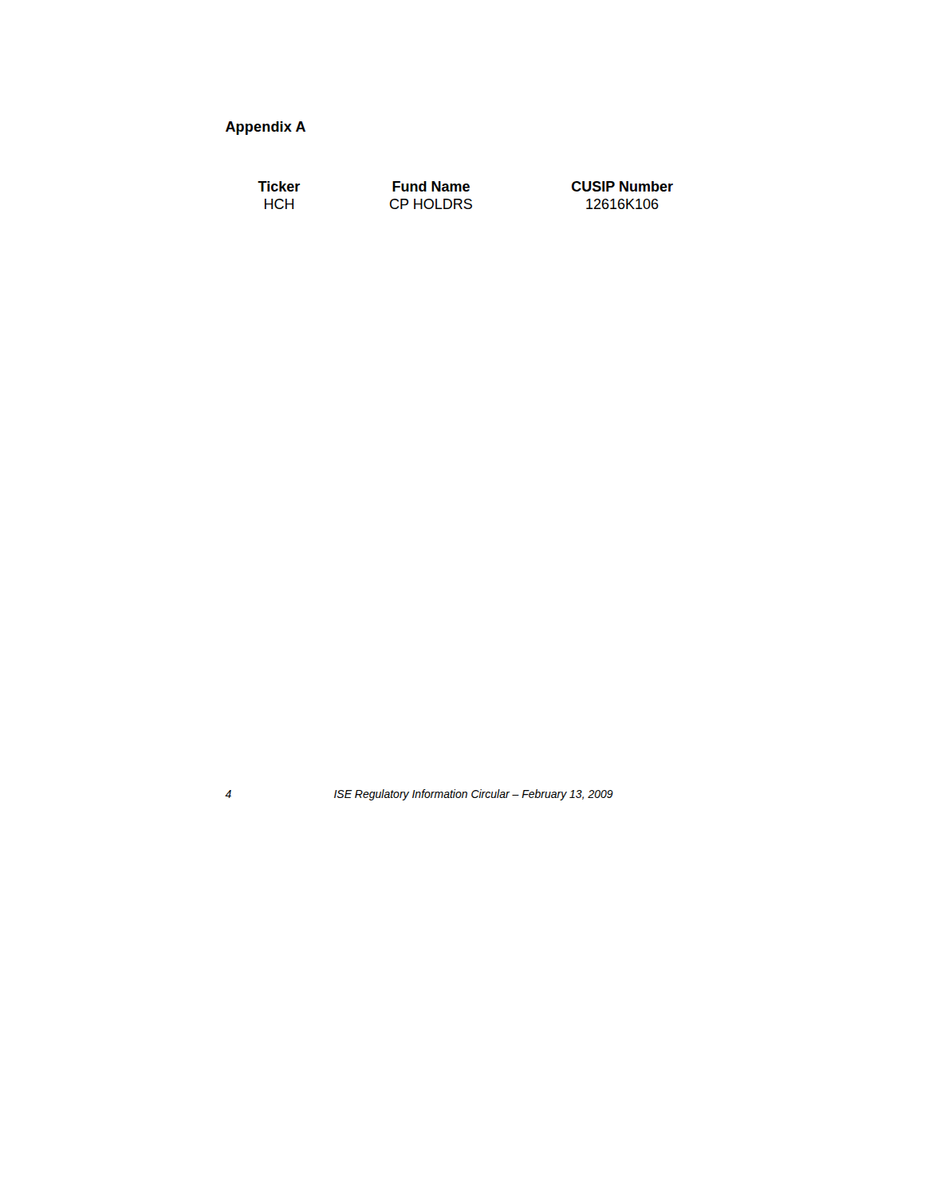Appendix A
| Ticker | Fund Name | CUSIP Number |
| --- | --- | --- |
| HCH | CP HOLDRS | 12616K106 |
4
ISE Regulatory Information Circular – February 13, 2009